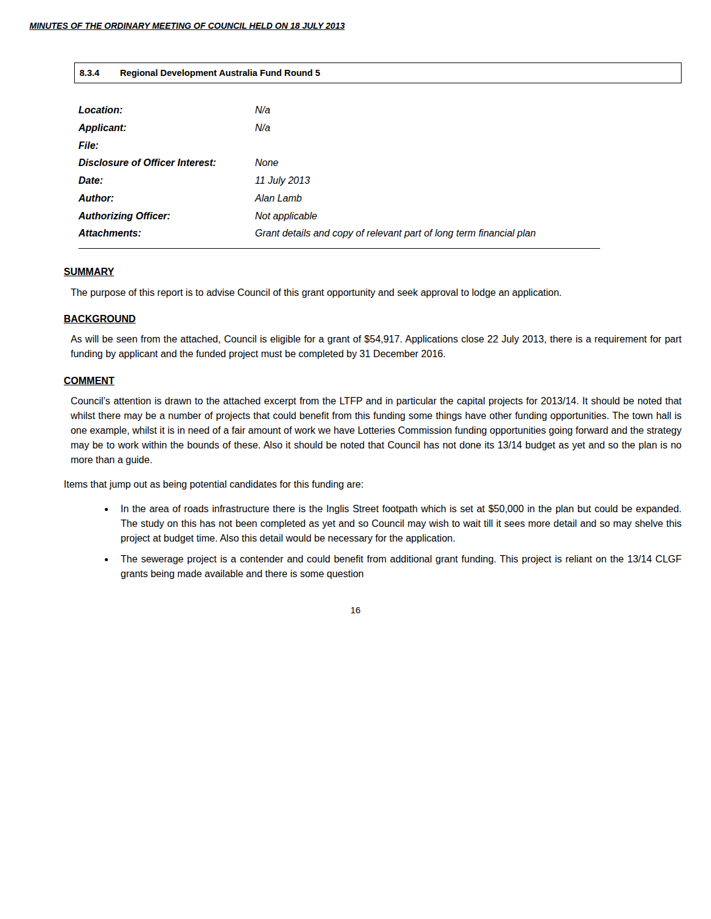MINUTES OF THE ORDINARY MEETING OF COUNCIL HELD ON 18 JULY 2013
8.3.4 Regional Development Australia Fund Round 5
| Location: | N/a |
| Applicant: | N/a |
| File: | |
| Disclosure of Officer Interest: | None |
| Date: | 11 July 2013 |
| Author: | Alan Lamb |
| Authorizing Officer: | Not applicable |
| Attachments: | Grant details and copy of relevant part of long term financial plan |
SUMMARY
The purpose of this report is to advise Council of this grant opportunity and seek approval to lodge an application.
BACKGROUND
As will be seen from the attached, Council is eligible for a grant of $54,917. Applications close 22 July 2013, there is a requirement for part funding by applicant and the funded project must be completed by 31 December 2016.
COMMENT
Council’s attention is drawn to the attached excerpt from the LTFP and in particular the capital projects for 2013/14. It should be noted that whilst there may be a number of projects that could benefit from this funding some things have other funding opportunities. The town hall is one example, whilst it is in need of a fair amount of work we have Lotteries Commission funding opportunities going forward and the strategy may be to work within the bounds of these. Also it should be noted that Council has not done its 13/14 budget as yet and so the plan is no more than a guide.
Items that jump out as being potential candidates for this funding are:
In the area of roads infrastructure there is the Inglis Street footpath which is set at $50,000 in the plan but could be expanded. The study on this has not been completed as yet and so Council may wish to wait till it sees more detail and so may shelve this project at budget time. Also this detail would be necessary for the application.
The sewerage project is a contender and could benefit from additional grant funding. This project is reliant on the 13/14 CLGF grants being made available and there is some question
16